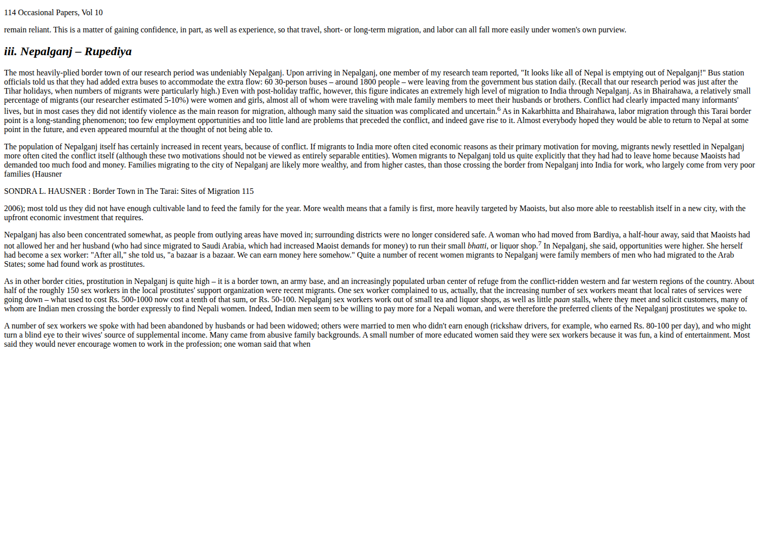114 Occasional Papers, Vol 10
remain reliant. This is a matter of gaining confidence, in part, as well as experience, so that travel, short- or long-term migration, and labor can all fall more easily under women's own purview.
iii. Nepalganj – Rupediya
The most heavily-plied border town of our research period was undeniably Nepalganj. Upon arriving in Nepalganj, one member of my research team reported, "It looks like all of Nepal is emptying out of Nepalganj!" Bus station officials told us that they had added extra buses to accommodate the extra flow: 60 30-person buses – around 1800 people – were leaving from the government bus station daily. (Recall that our research period was just after the Tihar holidays, when numbers of migrants were particularly high.) Even with post-holiday traffic, however, this figure indicates an extremely high level of migration to India through Nepalganj. As in Bhairahawa, a relatively small percentage of migrants (our researcher estimated 5-10%) were women and girls, almost all of whom were traveling with male family members to meet their husbands or brothers. Conflict had clearly impacted many informants' lives, but in most cases they did not identify violence as the main reason for migration, although many said the situation was complicated and uncertain.6 As in Kakarbhitta and Bhairahawa, labor migration through this Tarai border point is a long-standing phenomenon; too few employment opportunities and too little land are problems that preceded the conflict, and indeed gave rise to it. Almost everybody hoped they would be able to return to Nepal at some point in the future, and even appeared mournful at the thought of not being able to.
The population of Nepalganj itself has certainly increased in recent years, because of conflict. If migrants to India more often cited economic reasons as their primary motivation for moving, migrants newly resettled in Nepalganj more often cited the conflict itself (although these two motivations should not be viewed as entirely separable entities). Women migrants to Nepalganj told us quite explicitly that they had had to leave home because Maoists had demanded too much food and money. Families migrating to the city of Nepalganj are likely more wealthy, and from higher castes, than those crossing the border from Nepalganj into India for work, who largely come from very poor families (Hausner
SONDRA L. HAUSNER : Border Town in The Tarai: Sites of Migration 115
2006); most told us they did not have enough cultivable land to feed the family for the year. More wealth means that a family is first, more heavily targeted by Maoists, but also more able to reestablish itself in a new city, with the upfront economic investment that requires.
Nepalganj has also been concentrated somewhat, as people from outlying areas have moved in; surrounding districts were no longer considered safe. A woman who had moved from Bardiya, a half-hour away, said that Maoists had not allowed her and her husband (who had since migrated to Saudi Arabia, which had increased Maoist demands for money) to run their small bhatti, or liquor shop.7 In Nepalganj, she said, opportunities were higher. She herself had become a sex worker: "After all," she told us, "a bazaar is a bazaar. We can earn money here somehow." Quite a number of recent women migrants to Nepalganj were family members of men who had migrated to the Arab States; some had found work as prostitutes.
As in other border cities, prostitution in Nepalganj is quite high – it is a border town, an army base, and an increasingly populated urban center of refuge from the conflict-ridden western and far western regions of the country. About half of the roughly 150 sex workers in the local prostitutes' support organization were recent migrants. One sex worker complained to us, actually, that the increasing number of sex workers meant that local rates of services were going down – what used to cost Rs. 500-1000 now cost a tenth of that sum, or Rs. 50-100. Nepalganj sex workers work out of small tea and liquor shops, as well as little paan stalls, where they meet and solicit customers, many of whom are Indian men crossing the border expressly to find Nepali women. Indeed, Indian men seem to be willing to pay more for a Nepali woman, and were therefore the preferred clients of the Nepalganj prostitutes we spoke to.
A number of sex workers we spoke with had been abandoned by husbands or had been widowed; others were married to men who didn't earn enough (rickshaw drivers, for example, who earned Rs. 80-100 per day), and who might turn a blind eye to their wives' source of supplemental income. Many came from abusive family backgrounds. A small number of more educated women said they were sex workers because it was fun, a kind of entertainment. Most said they would never encourage women to work in the profession; one woman said that when